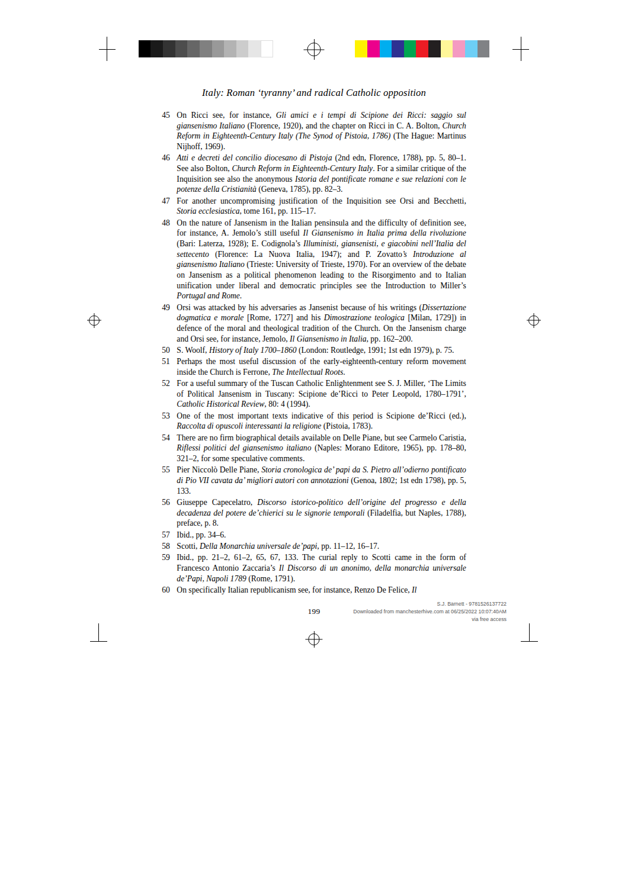Italy: Roman ‘tyranny’ and radical Catholic opposition
45 On Ricci see, for instance, Gli amici e i tempi di Scipione dei Ricci: saggio sul giansenismo Italiano (Florence, 1920), and the chapter on Ricci in C. A. Bolton, Church Reform in Eighteenth-Century Italy (The Synod of Pistoia, 1786) (The Hague: Martinus Nijhoff, 1969).
46 Atti e decreti del concilio diocesano di Pistoja (2nd edn, Florence, 1788), pp. 5, 80–1. See also Bolton, Church Reform in Eighteenth-Century Italy. For a similar critique of the Inquisition see also the anonymous Istoria del pontificate romane e sue relazioni con le potenze della Cristianità (Geneva, 1785), pp. 82–3.
47 For another uncompromising justification of the Inquisition see Orsi and Becchetti, Storia ecclesiastica, tome 161, pp. 115–17.
48 On the nature of Jansenism in the Italian pensinsula and the difficulty of definition see, for instance, A. Jemolo’s still useful Il Giansenismo in Italia prima della rivoluzione (Bari: Laterza, 1928); E. Codignola’s Illuministi, giansenisti, e giacobini nell’Italia del settecento (Florence: La Nuova Italia, 1947); and P. Zovatto’s Introduzione al giansenismo Italiano (Trieste: University of Trieste, 1970). For an overview of the debate on Jansenism as a political phenomenon leading to the Risorgimento and to Italian unification under liberal and democratic principles see the Introduction to Miller’s Portugal and Rome.
49 Orsi was attacked by his adversaries as Jansenist because of his writings (Dissertazione dogmatica e morale [Rome, 1727] and his Dimostrazione teologica [Milan, 1729]) in defence of the moral and theological tradition of the Church. On the Jansenism charge and Orsi see, for instance, Jemolo, Il Giansenismo in Italia, pp. 162–200.
50 S. Woolf, History of Italy 1700–1860 (London: Routledge, 1991; 1st edn 1979), p. 75.
51 Perhaps the most useful discussion of the early-eighteenth-century reform movement inside the Church is Ferrone, The Intellectual Roots.
52 For a useful summary of the Tuscan Catholic Enlightenment see S. J. Miller, ‘The Limits of Political Jansenism in Tuscany: Scipione de’Ricci to Peter Leopold, 1780–1791’, Catholic Historical Review, 80: 4 (1994).
53 One of the most important texts indicative of this period is Scipione de’Ricci (ed.), Raccolta di opuscoli interessanti la religione (Pistoia, 1783).
54 There are no firm biographical details available on Delle Piane, but see Carmelo Caristia, Riflessi politici del giansenismo italiano (Naples: Morano Editore, 1965), pp. 178–80, 321–2, for some speculative comments.
55 Pier Niccolò Delle Piane, Storia cronologica de’ papi da S. Pietro all’odierno pontificato di Pio VII cavata da’ migliori autori con annotazioni (Genoa, 1802; 1st edn 1798), pp. 5, 133.
56 Giuseppe Capecelatro, Discorso istorico-politico dell’origine del progresso e della decadenza del potere de’chierici su le signorie temporali (Filadelfia, but Naples, 1788), preface, p. 8.
57 Ibid., pp. 34–6.
58 Scotti, Della Monarchia universale de’papi, pp. 11–12, 16–17.
59 Ibid., pp. 21–2, 61–2, 65, 67, 133. The curial reply to Scotti came in the form of Francesco Antonio Zaccaria’s Il Discorso di un anonimo, della monarchia universale de’Papi, Napoli 1789 (Rome, 1791).
60 On specifically Italian republicanism see, for instance, Renzo De Felice, Il
199
S.J. Barnett - 9781526137722
Downloaded from manchesterhive.com at 06/25/2022 10:07:40AM
via free access